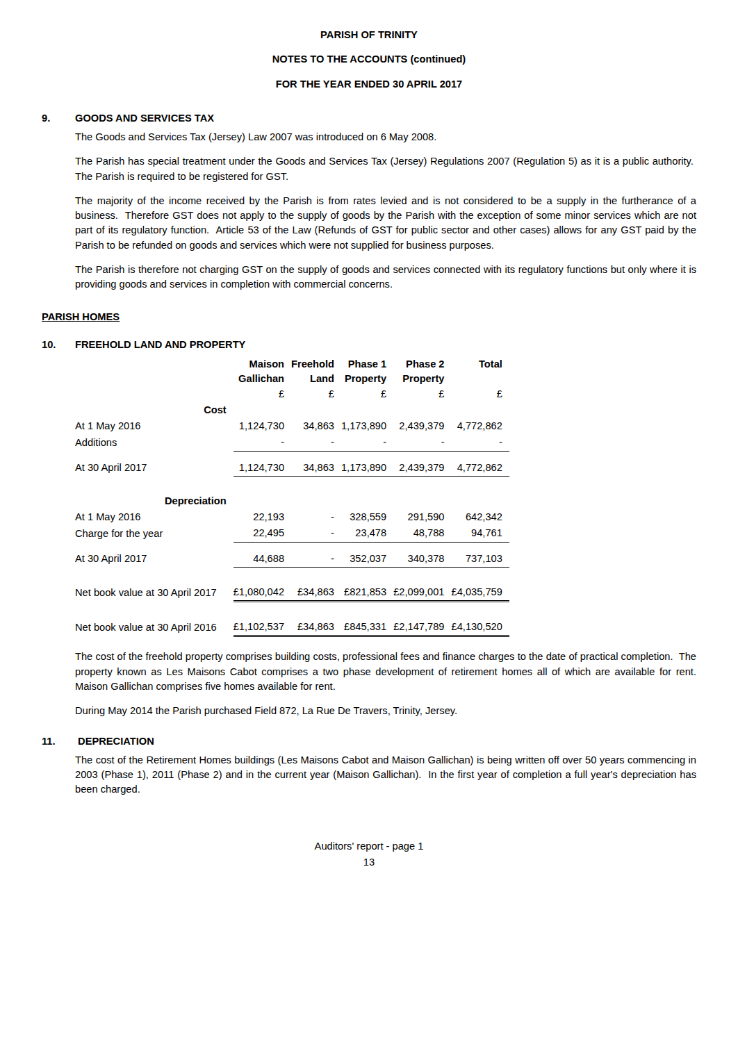PARISH OF TRINITY
NOTES TO THE ACCOUNTS (continued)
FOR THE YEAR ENDED 30 APRIL 2017
9.
GOODS AND SERVICES TAX
The Goods and Services Tax (Jersey) Law 2007 was introduced on 6 May 2008.
The Parish has special treatment under the Goods and Services Tax (Jersey) Regulations 2007 (Regulation 5) as it is a public authority. The Parish is required to be registered for GST.
The majority of the income received by the Parish is from rates levied and is not considered to be a supply in the furtherance of a business. Therefore GST does not apply to the supply of goods by the Parish with the exception of some minor services which are not part of its regulatory function. Article 53 of the Law (Refunds of GST for public sector and other cases) allows for any GST paid by the Parish to be refunded on goods and services which were not supplied for business purposes.
The Parish is therefore not charging GST on the supply of goods and services connected with its regulatory functions but only where it is providing goods and services in completion with commercial concerns.
PARISH HOMES
10.
FREEHOLD LAND AND PROPERTY
| | Maison Gallichan £ | Freehold Land £ | Phase 1 Property £ | Phase 2 Property £ | Total £ |
| --- | --- | --- | --- | --- | --- |
| Cost | | | | | |
| At 1 May 2016 | 1,124,730 | 34,863 | 1,173,890 | 2,439,379 | 4,772,862 |
| Additions | - | - | - | - | - |
| At 30 April 2017 | 1,124,730 | 34,863 | 1,173,890 | 2,439,379 | 4,772,862 |
| Depreciation | | | | | |
| At 1 May 2016 | 22,193 | - | 328,559 | 291,590 | 642,342 |
| Charge for the year | 22,495 | - | 23,478 | 48,788 | 94,761 |
| At 30 April 2017 | 44,688 | - | 352,037 | 340,378 | 737,103 |
| Net book value at 30 April 2017 | £1,080,042 | £34,863 | £821,853 | £2,099,001 | £4,035,759 |
| Net book value at 30 April 2016 | £1,102,537 | £34,863 | £845,331 | £2,147,789 | £4,130,520 |
The cost of the freehold property comprises building costs, professional fees and finance charges to the date of practical completion. The property known as Les Maisons Cabot comprises a two phase development of retirement homes all of which are available for rent. Maison Gallichan comprises five homes available for rent.
During May 2014 the Parish purchased Field 872, La Rue De Travers, Trinity, Jersey.
11.
DEPRECIATION
The cost of the Retirement Homes buildings (Les Maisons Cabot and Maison Gallichan) is being written off over 50 years commencing in 2003 (Phase 1), 2011 (Phase 2) and in the current year (Maison Gallichan). In the first year of completion a full year's depreciation has been charged.
Auditors' report - page 1
13